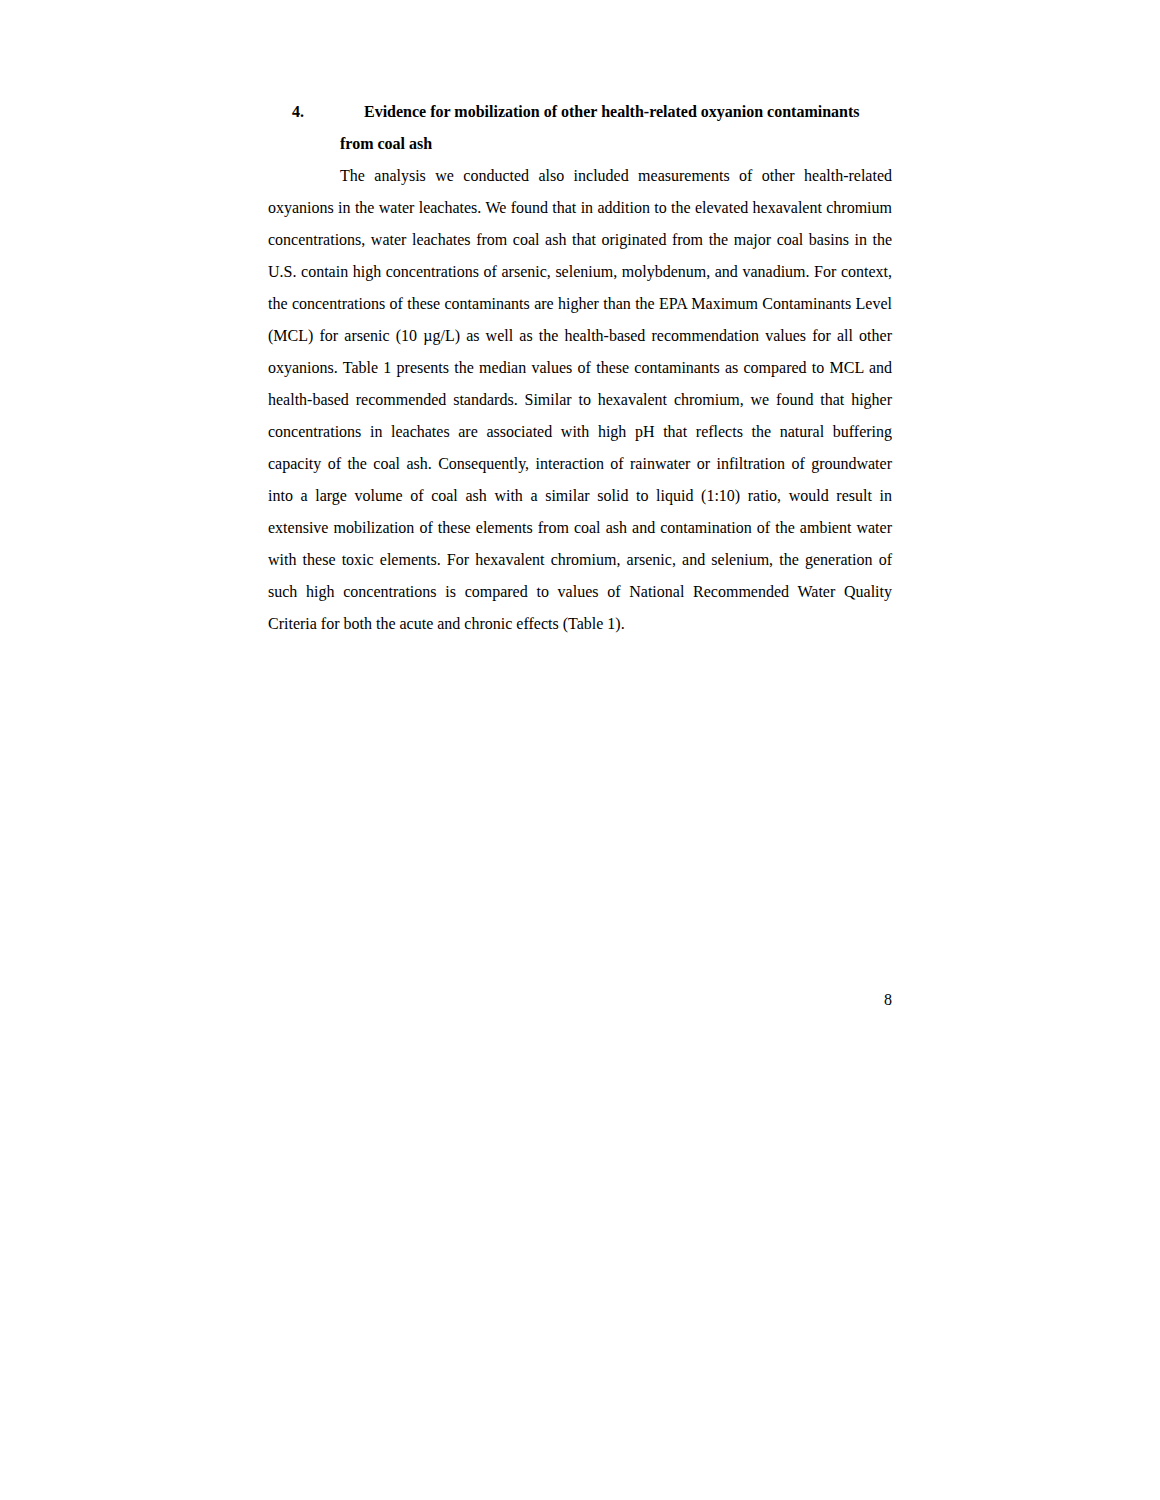4. Evidence for mobilization of other health-related oxyanion contaminants from coal ash
The analysis we conducted also included measurements of other health-related oxyanions in the water leachates. We found that in addition to the elevated hexavalent chromium concentrations, water leachates from coal ash that originated from the major coal basins in the U.S. contain high concentrations of arsenic, selenium, molybdenum, and vanadium. For context, the concentrations of these contaminants are higher than the EPA Maximum Contaminants Level (MCL) for arsenic (10 µg/L) as well as the health-based recommendation values for all other oxyanions. Table 1 presents the median values of these contaminants as compared to MCL and health-based recommended standards. Similar to hexavalent chromium, we found that higher concentrations in leachates are associated with high pH that reflects the natural buffering capacity of the coal ash. Consequently, interaction of rainwater or infiltration of groundwater into a large volume of coal ash with a similar solid to liquid (1:10) ratio, would result in extensive mobilization of these elements from coal ash and contamination of the ambient water with these toxic elements. For hexavalent chromium, arsenic, and selenium, the generation of such high concentrations is compared to values of National Recommended Water Quality Criteria for both the acute and chronic effects (Table 1).
8